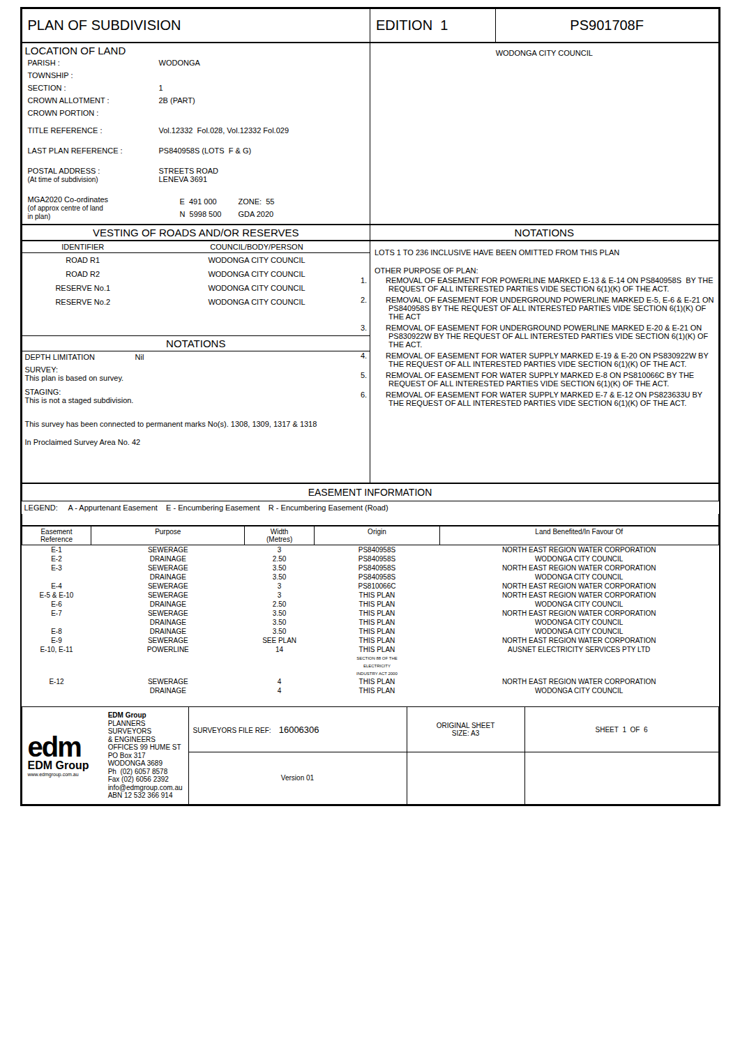| PLAN OF SUBDIVISION | EDITION 1 | PS901708F |
| LOCATION OF LAND / PARISH : / WODONGA / / TOWNSHIP : / / / SECTION : / 1 / / CROWN ALLOTMENT : / 2B (PART) / / CROWN PORTION : / / / TITLE REFERENCE : / Vol.12332 Fol.028, Vol.12332 Fol.029 / / LAST PLAN REFERENCE : / PS840958S (LOTS F & G) / / POSTAL ADDRESS : (At time of subdivision) / STREETS ROAD LENEVA 3691 / / MGA2020 Co-ordinates (of approx centre of land in plan) / / E 491 000 / ZONE: 55 / / N 5998 500 / GDA 2020 / / | WODONGA CITY COUNCIL |
| VESTING OF ROADS AND/OR RESERVES | NOTATIONS |
| / IDENTIFIER / COUNCIL/BODY/PERSON / / --- / --- / / ROAD R1 / WODONGA CITY COUNCIL / / ROAD R2 / WODONGA CITY COUNCIL / / RESERVE No.1 / WODONGA CITY COUNCIL / / RESERVE No.2 / WODONGA CITY COUNCIL / | LOTS 1 TO 236 INCLUSIVE HAVE BEEN OMITTED FROM THIS PLAN OTHER PURPOSE OF PLAN: 1. REMOVAL OF EASEMENT FOR POWERLINE MARKED E-13 & E-14 ON PS840958S BY THE REQUEST OF ALL INTERESTED PARTIES VIDE SECTION 6(1)(K) OF THE ACT. 2. REMOVAL OF EASEMENT FOR UNDERGROUND POWERLINE MARKED E-5, E-6 & E-21 ON PS840958S BY THE REQUEST OF ALL INTERESTED PARTIES VIDE SECTION 6(1)(K) OF THE ACT 3. REMOVAL OF EASEMENT FOR UNDERGROUND POWERLINE MARKED E-20 & E-21 ON PS830922W BY THE REQUEST OF ALL INTERESTED PARTIES VIDE SECTION 6(1)(K) OF THE ACT. 4. REMOVAL OF EASEMENT FOR WATER SUPPLY MARKED E-19 & E-20 ON PS830922W BY THE REQUEST OF ALL INTERESTED PARTIES VIDE SECTION 6(1)(K) OF THE ACT. 5. REMOVAL OF EASEMENT FOR WATER SUPPLY MARKED E-8 ON PS810066C BY THE REQUEST OF ALL INTERESTED PARTIES VIDE SECTION 6(1)(K) OF THE ACT. 6. REMOVAL OF EASEMENT FOR WATER SUPPLY MARKED E-7 & E-12 ON PS823633U BY THE REQUEST OF ALL INTERESTED PARTIES VIDE SECTION 6(1)(K) OF THE ACT. |
| / NOTATIONS / / DEPTH LIMITATION / Nil / / SURVEY: This plan is based on survey. / / STAGING: This is not a staged subdivision. / / This survey has been connected to permanent marks No(s). 1308, 1309, 1317 & 1318 / / In Proclaimed Survey Area No. 42 / |
| EASEMENT INFORMATION |
| LEGEND: A - Appurtenant Easement E - Encumbering Easement R - Encumbering Easement (Road) |
| Easement Reference | Purpose | Width (Metres) | Origin | Land Benefited/In Favour Of |
| --- | --- | --- | --- | --- |
| E-1 | SEWERAGE | 3 | PS840958S | NORTH EAST REGION WATER CORPORATION |
| E-2 | DRAINAGE | 2.50 | PS840958S | WODONGA CITY COUNCIL |
| E-3 | SEWERAGE | 3.50 | PS840958S | NORTH EAST REGION WATER CORPORATION |
| DRAINAGE | 3.50 | PS840958S | WODONGA CITY COUNCIL |
| E-4 | SEWERAGE | 3 | PS810066C | NORTH EAST REGION WATER CORPORATION |
| E-5 & E-10 | SEWERAGE | 3 | THIS PLAN | NORTH EAST REGION WATER CORPORATION |
| E-6 | DRAINAGE | 2.50 | THIS PLAN | WODONGA CITY COUNCIL |
| E-7 | SEWERAGE | 3.50 | THIS PLAN | NORTH EAST REGION WATER CORPORATION |
| DRAINAGE | 3.50 | THIS PLAN | WODONGA CITY COUNCIL |
| E-8 | DRAINAGE | 3.50 | THIS PLAN | WODONGA CITY COUNCIL |
| E-9 | SEWERAGE | SEE PLAN | THIS PLAN | NORTH EAST REGION WATER CORPORATION |
| E-10, E-11 | POWERLINE | 14 | THIS PLAN SECTION 88 OF THE ELECTRICITY INDUSTRY ACT 2000 | AUSNET ELECTRICITY SERVICES PTY LTD |
| E-12 | SEWERAGE | 4 | THIS PLAN | NORTH EAST REGION WATER CORPORATION |
| DRAINAGE | 4 | THIS PLAN | WODONGA CITY COUNCIL |
| / edm EDM Group www.edmgroup.com.au / EDM Group PLANNERS SURVEYORS & ENGINEERS OFFICES 99 HUME ST PO Box 317 WODONGA 3689 Ph (02) 6057 8578 Fax (02) 6056 2392 info@edmgroup.com.au ABN 12 532 366 914 / | SURVEYORS FILE REF: 16006306 | ORIGINAL SHEET SIZE: A3 | SHEET 1 OF 6 |
| Version 01 | | |